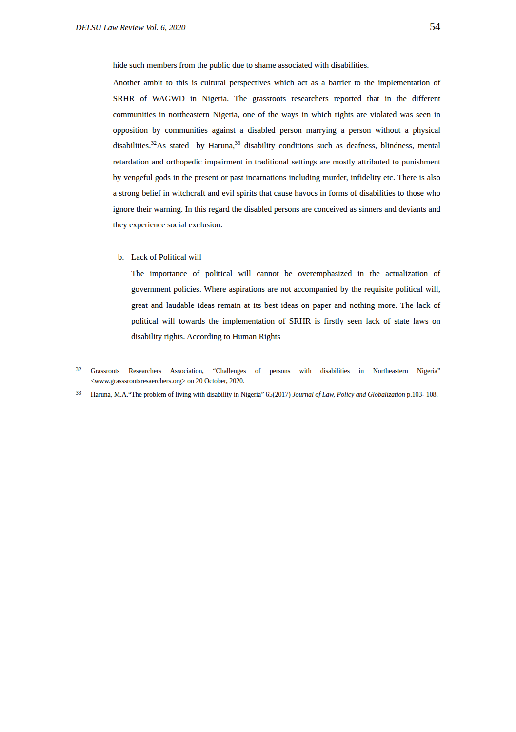DELSU Law Review Vol. 6, 2020 54
hide such members from the public due to shame associated with disabilities.
Another ambit to this is cultural perspectives which act as a barrier to the implementation of SRHR of WAGWD in Nigeria. The grassroots researchers reported that in the different communities in northeastern Nigeria, one of the ways in which rights are violated was seen in opposition by communities against a disabled person marrying a person without a physical disabilities.32As stated by Haruna,33 disability conditions such as deafness, blindness, mental retardation and orthopedic impairment in traditional settings are mostly attributed to punishment by vengeful gods in the present or past incarnations including murder, infidelity etc. There is also a strong belief in witchcraft and evil spirits that cause havocs in forms of disabilities to those who ignore their warning. In this regard the disabled persons are conceived as sinners and deviants and they experience social exclusion.
b.
Lack of Political will
The importance of political will cannot be overemphasized in the actualization of government policies. Where aspirations are not accompanied by the requisite political will, great and laudable ideas remain at its best ideas on paper and nothing more. The lack of political will towards the implementation of SRHR is firstly seen lack of state laws on disability rights. According to Human Rights
32 Grassroots Researchers Association, “Challenges of persons with disabilities in Northeastern Nigeria” <www.grasssrootsresaerchers.org> on 20 October, 2020.
33 Haruna, M.A.“The problem of living with disability in Nigeria” 65(2017) Journal of Law, Policy and Globalization p.103- 108.